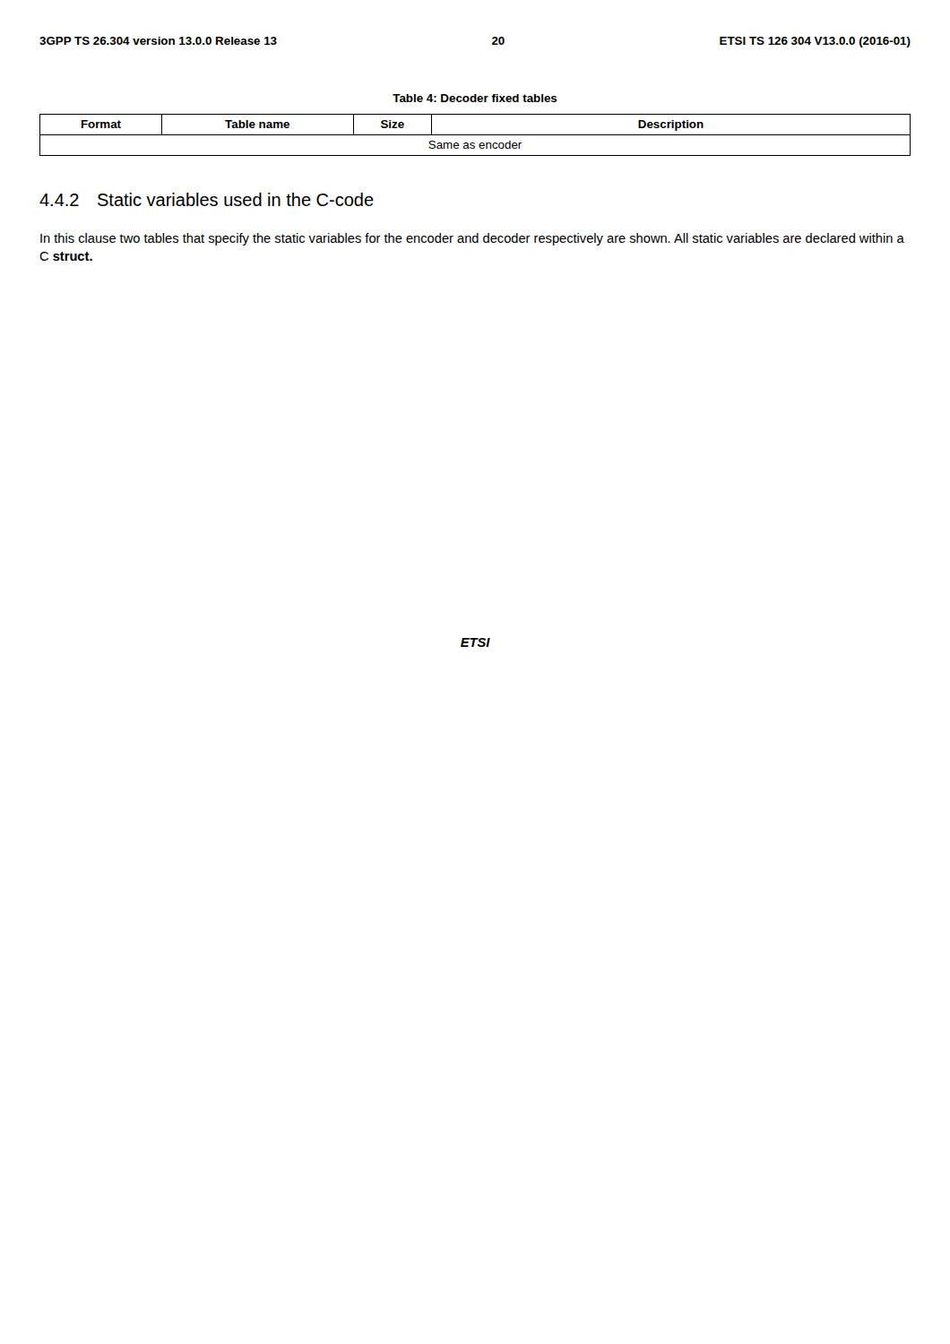3GPP TS 26.304 version 13.0.0 Release 13 20 ETSI TS 126 304 V13.0.0 (2016-01)
Table 4: Decoder fixed tables
| Format | Table name | Size | Description |
| --- | --- | --- | --- |
| Same as encoder |
4.4.2 Static variables used in the C-code
In this clause two tables that specify the static variables for the encoder and decoder respectively are shown. All static variables are declared within a C struct.
ETSI